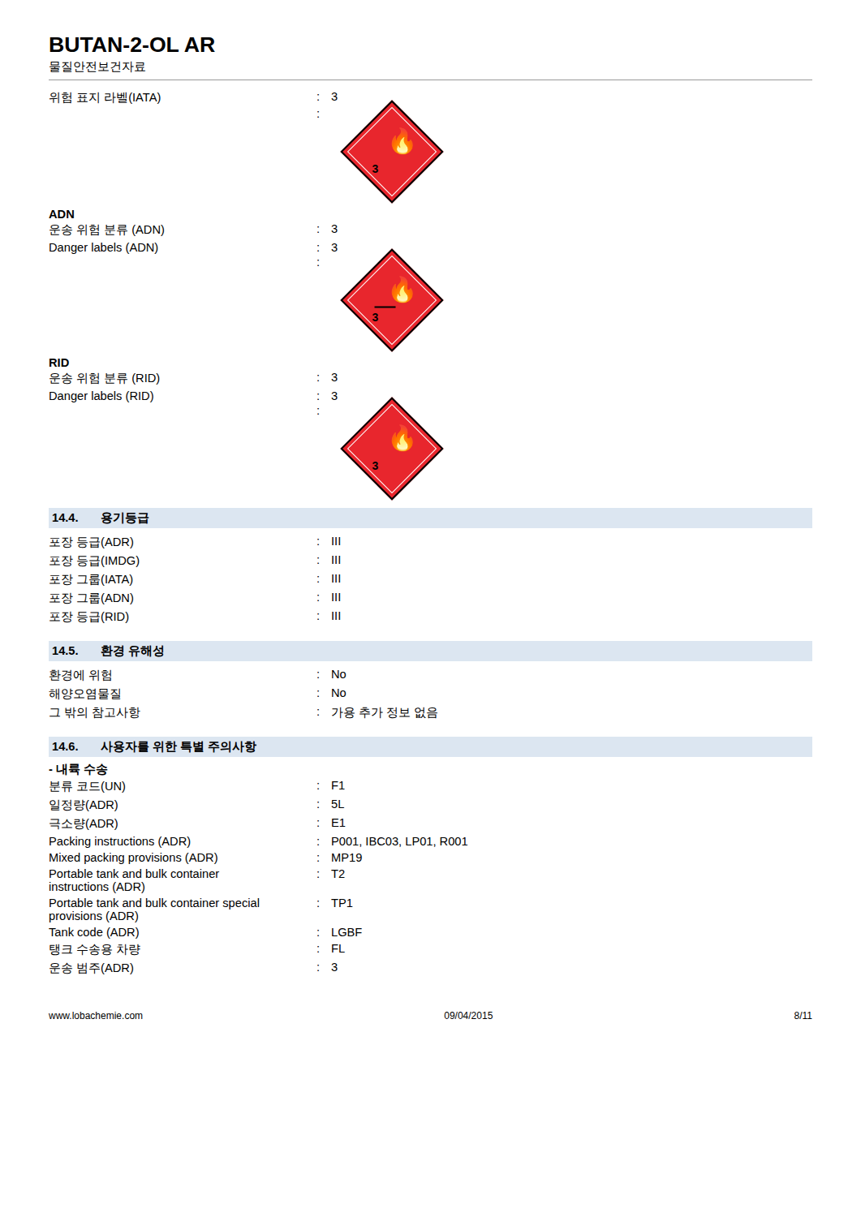BUTAN-2-OL AR
물질안전보건자료
| 위험 표지 라벨(IATA) | : | 3 |
:
🔥
3
ADN
| 운송 위험 분류 (ADN) | : | 3 |
| Danger labels (ADN) | : | 3 |
:
🔥
3
RID
| 운송 위험 분류 (RID) | : | 3 |
| Danger labels (RID) | : | 3 |
:
🔥
3
14.4. 용기등급
| 포장 등급(ADR) | : | III |
| 포장 등급(IMDG) | : | III |
| 포장 그룹(IATA) | : | III |
| 포장 그룹(ADN) | : | III |
| 포장 등급(RID) | : | III |
14.5. 환경 유해성
| 환경에 위험 | : | No |
| 해양오염물질 | : | No |
| 그 밖의 참고사항 | : | 가용 추가 정보 없음 |
14.6. 사용자를 위한 특별 주의사항
- 내륙 수송
| 분류 코드(UN) | : | F1 |
| 일정량(ADR) | : | 5L |
| 극소량(ADR) | : | E1 |
| Packing instructions (ADR) | : | P001, IBC03, LP01, R001 |
| Mixed packing provisions (ADR) | : | MP19 |
| Portable tank and bulk container instructions (ADR) | : | T2 |
| Portable tank and bulk container special provisions (ADR) | : | TP1 |
| Tank code (ADR) | : | LGBF |
| 탱크 수송용 차량 | : | FL |
| 운송 범주(ADR) | : | 3 |
www.lobachemie.com
09/04/2015
8/11